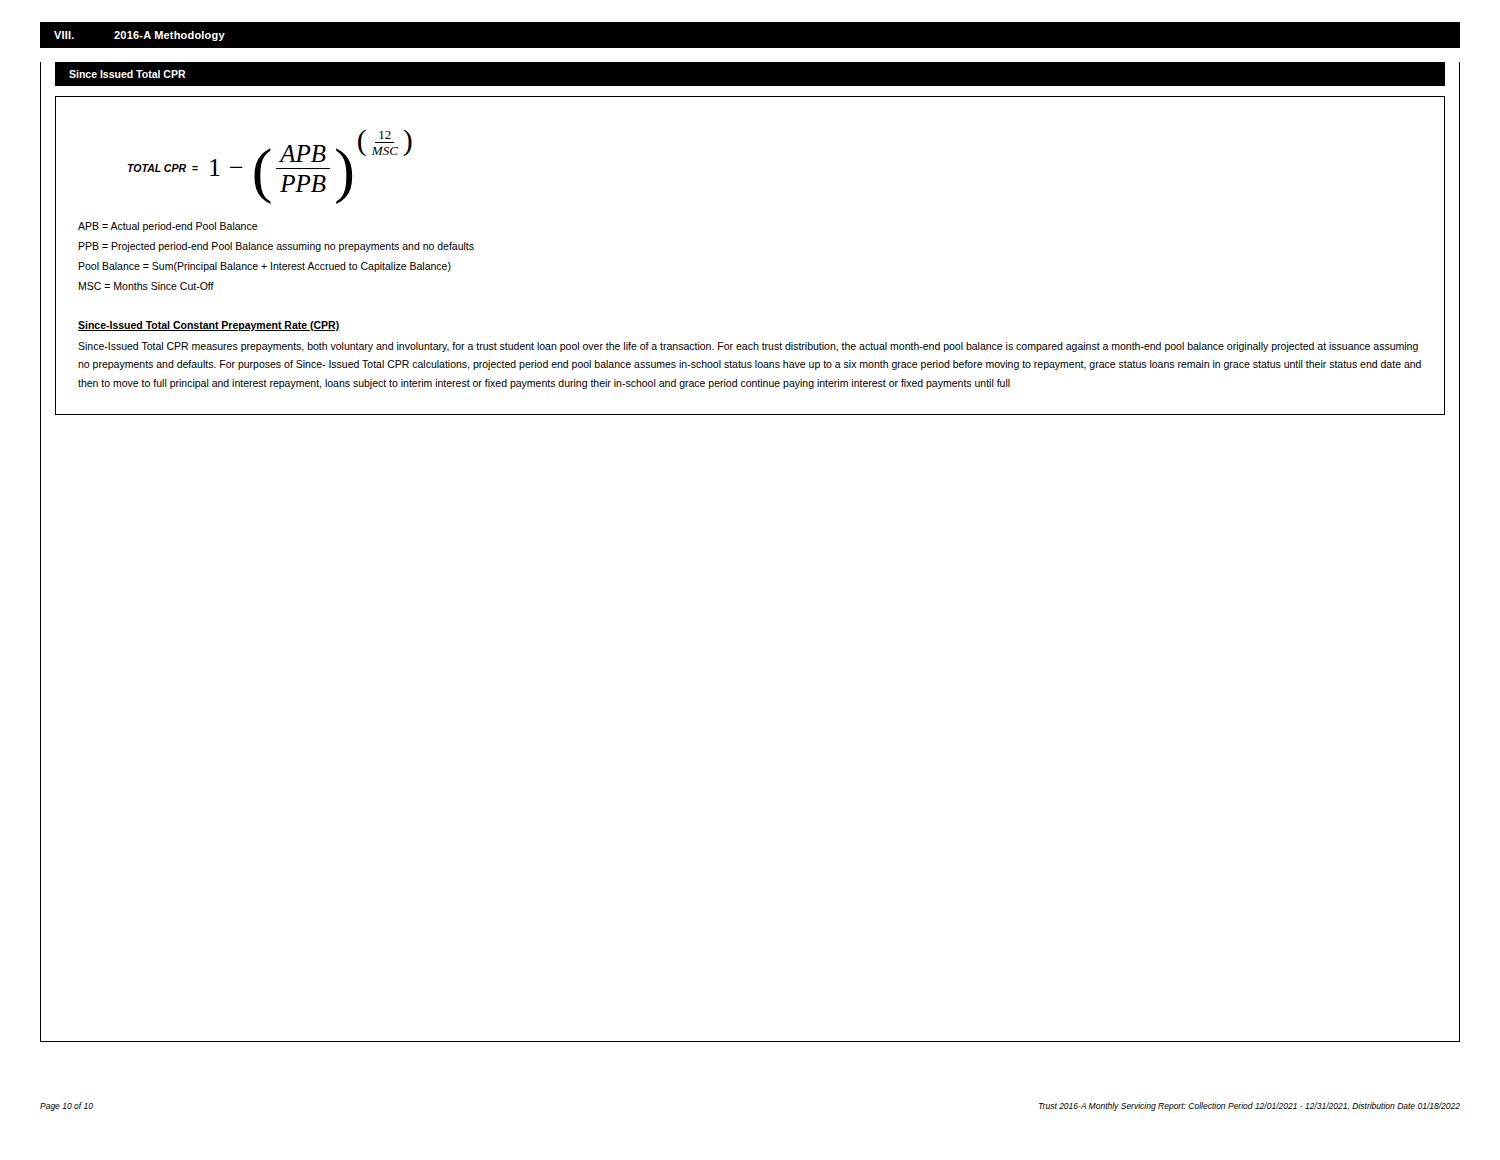VIII. 2016-A Methodology
Since Issued Total CPR
TOTAL CPR =
1 − ( APB PPB ) ( 12 MSC )
APB = Actual period-end Pool Balance
PPB = Projected period-end Pool Balance assuming no prepayments and no defaults
Pool Balance = Sum(Principal Balance + Interest Accrued to Capitalize Balance)
MSC = Months Since Cut-Off
Since-Issued Total Constant Prepayment Rate (CPR)
Since-Issued Total CPR measures prepayments, both voluntary and involuntary, for a trust student loan pool over the life of a transaction. For each trust distribution, the actual month-end pool balance is compared against a month-end pool balance originally projected at issuance assuming no prepayments and defaults. For purposes of Since- Issued Total CPR calculations, projected period end pool balance assumes in-school status loans have up to a six month grace period before moving to repayment, grace status loans remain in grace status until their status end date and then to move to full principal and interest repayment, loans subject to interim interest or fixed payments during their in-school and grace period continue paying interim interest or fixed payments until full
Page 10 of 10
Trust 2016-A Monthly Servicing Report: Collection Period 12/01/2021 - 12/31/2021, Distribution Date 01/18/2022